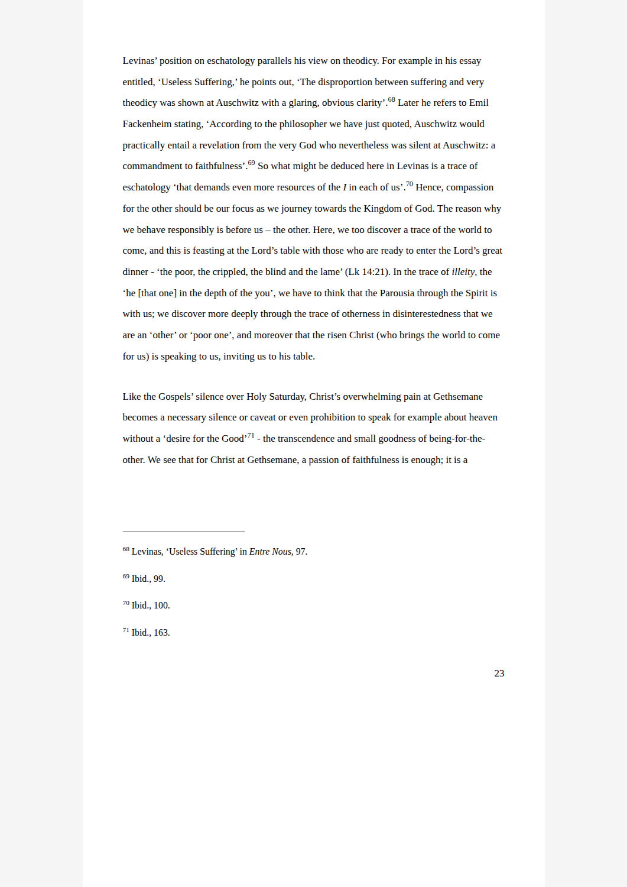Levinas’ position on eschatology parallels his view on theodicy. For example in his essay entitled, ‘Useless Suffering,’ he points out, ‘The disproportion between suffering and very theodicy was shown at Auschwitz with a glaring, obvious clarity’.68 Later he refers to Emil Fackenheim stating, ‘According to the philosopher we have just quoted, Auschwitz would practically entail a revelation from the very God who nevertheless was silent at Auschwitz: a commandment to faithfulness’.69 So what might be deduced here in Levinas is a trace of eschatology ‘that demands even more resources of the I in each of us’.70 Hence, compassion for the other should be our focus as we journey towards the Kingdom of God. The reason why we behave responsibly is before us – the other. Here, we too discover a trace of the world to come, and this is feasting at the Lord’s table with those who are ready to enter the Lord’s great dinner - ‘the poor, the crippled, the blind and the lame’ (Lk 14:21). In the trace of illeity, the ‘he [that one] in the depth of the you’, we have to think that the Parousia through the Spirit is with us; we discover more deeply through the trace of otherness in disinterestedness that we are an ‘other’ or ‘poor one’, and moreover that the risen Christ (who brings the world to come for us) is speaking to us, inviting us to his table.
Like the Gospels’ silence over Holy Saturday, Christ’s overwhelming pain at Gethsemane becomes a necessary silence or caveat or even prohibition to speak for example about heaven without a ‘desire for the Good’71 - the transcendence and small goodness of being-for-the-other. We see that for Christ at Gethsemane, a passion of faithfulness is enough; it is a
68 Levinas, ‘Useless Suffering’ in Entre Nous, 97.
69 Ibid., 99.
70 Ibid., 100.
71 Ibid., 163.
23